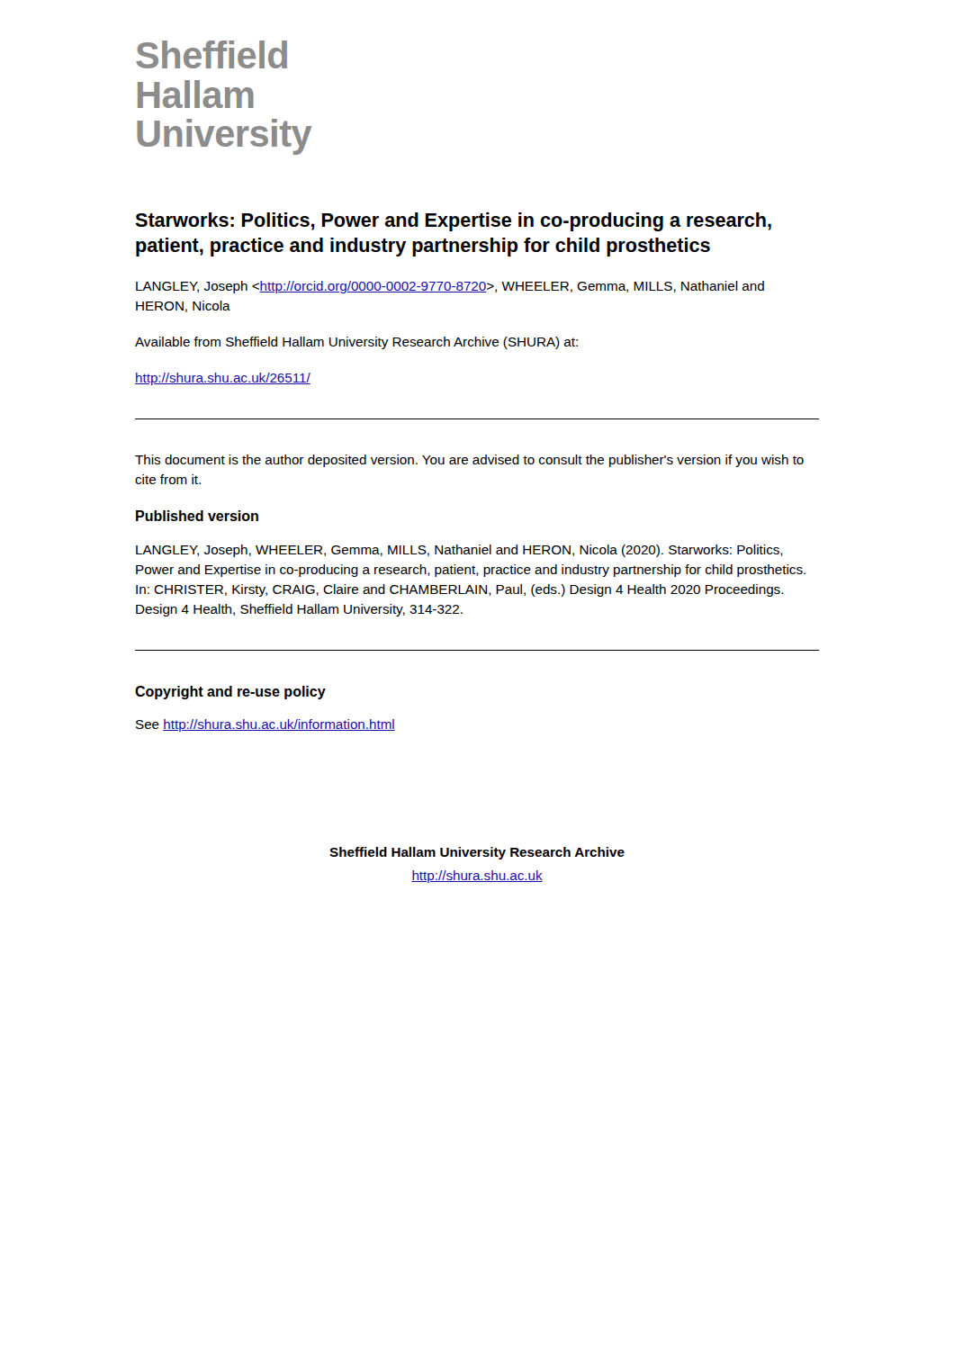Sheffield
Hallam
University
Starworks: Politics, Power and Expertise in co-producing a research, patient, practice and industry partnership for child prosthetics
LANGLEY, Joseph <http://orcid.org/0000-0002-9770-8720>, WHEELER, Gemma, MILLS, Nathaniel and HERON, Nicola
Available from Sheffield Hallam University Research Archive (SHURA) at:
http://shura.shu.ac.uk/26511/
This document is the author deposited version. You are advised to consult the publisher's version if you wish to cite from it.
Published version
LANGLEY, Joseph, WHEELER, Gemma, MILLS, Nathaniel and HERON, Nicola (2020). Starworks: Politics, Power and Expertise in co-producing a research, patient, practice and industry partnership for child prosthetics. In: CHRISTER, Kirsty, CRAIG, Claire and CHAMBERLAIN, Paul, (eds.) Design 4 Health 2020 Proceedings. Design 4 Health, Sheffield Hallam University, 314-322.
Copyright and re-use policy
See http://shura.shu.ac.uk/information.html
Sheffield Hallam University Research Archive http://shura.shu.ac.uk